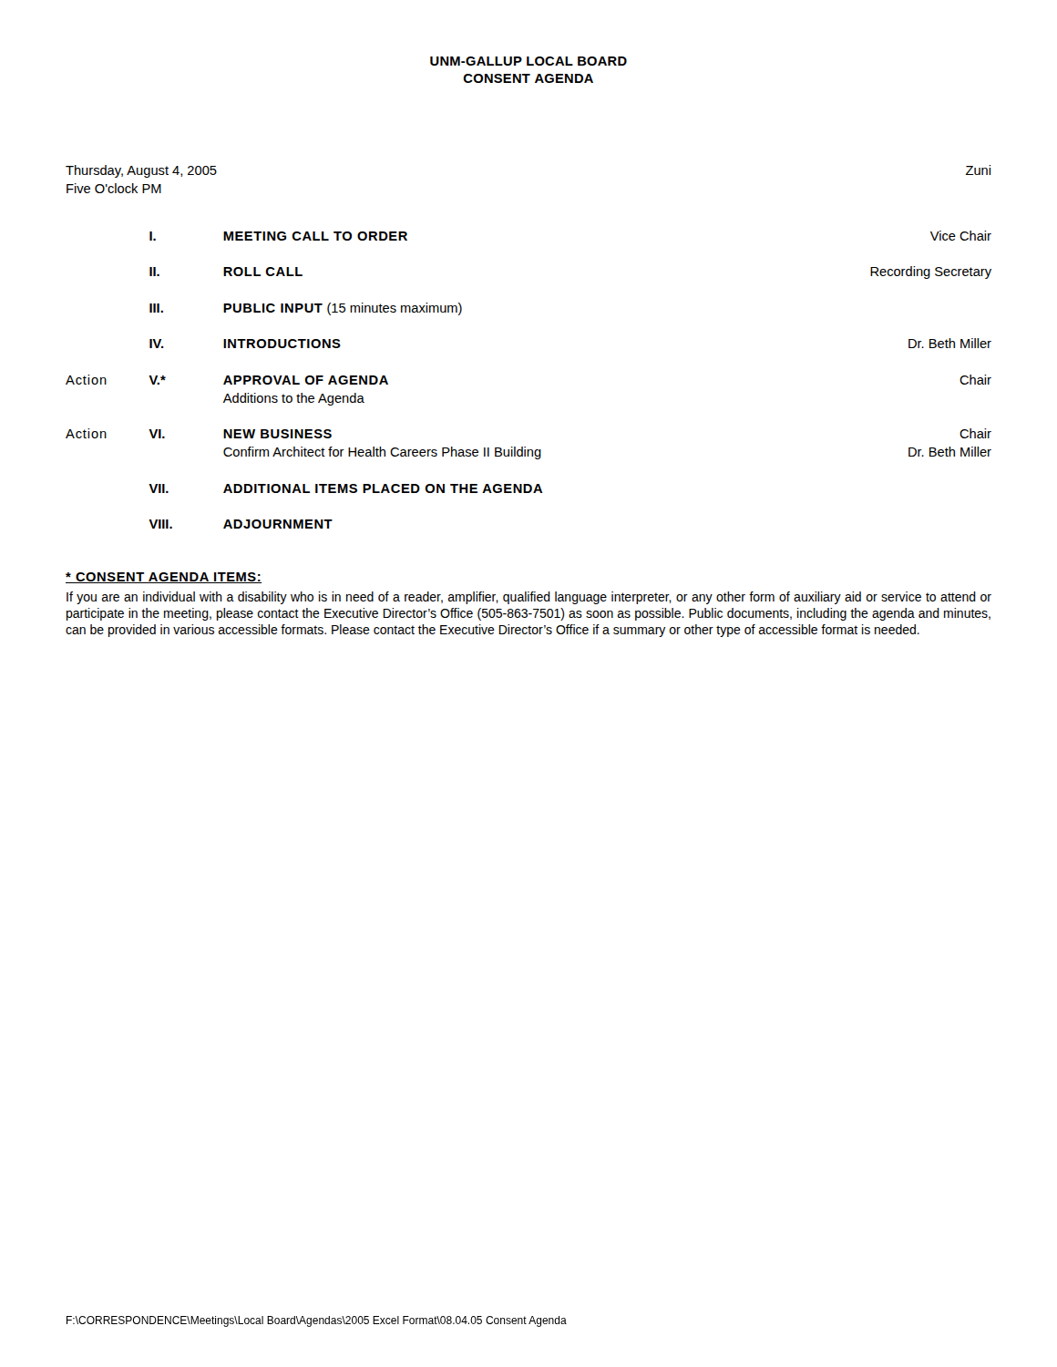UNM-GALLUP LOCAL BOARD
CONSENT AGENDA
Thursday, August 4, 2005
Five O'clock PM
Zuni
| | I. | MEETING CALL TO ORDER | Vice Chair |
| | II. | ROLL CALL | Recording Secretary |
| | III. | PUBLIC INPUT (15 minutes maximum) | |
| | IV. | INTRODUCTIONS | Dr. Beth Miller |
| Action | V.* | APPROVAL OF AGENDA Additions to the Agenda | Chair |
| Action | VI. | NEW BUSINESS Confirm Architect for Health Careers Phase II Building | Chair Dr. Beth Miller |
| | VII. | ADDITIONAL ITEMS PLACED ON THE AGENDA | |
| | VIII. | ADJOURNMENT | |
* CONSENT AGENDA ITEMS:
If you are an individual with a disability who is in need of a reader, amplifier, qualified language interpreter, or any other form of auxiliary aid or service to attend or participate in the meeting, please contact the Executive Director’s Office (505-863-7501) as soon as possible. Public documents, including the agenda and minutes, can be provided in various accessible formats. Please contact the Executive Director’s Office if a summary or other type of accessible format is needed.
F:\CORRESPONDENCE\Meetings\Local Board\Agendas\2005 Excel Format\08.04.05 Consent Agenda